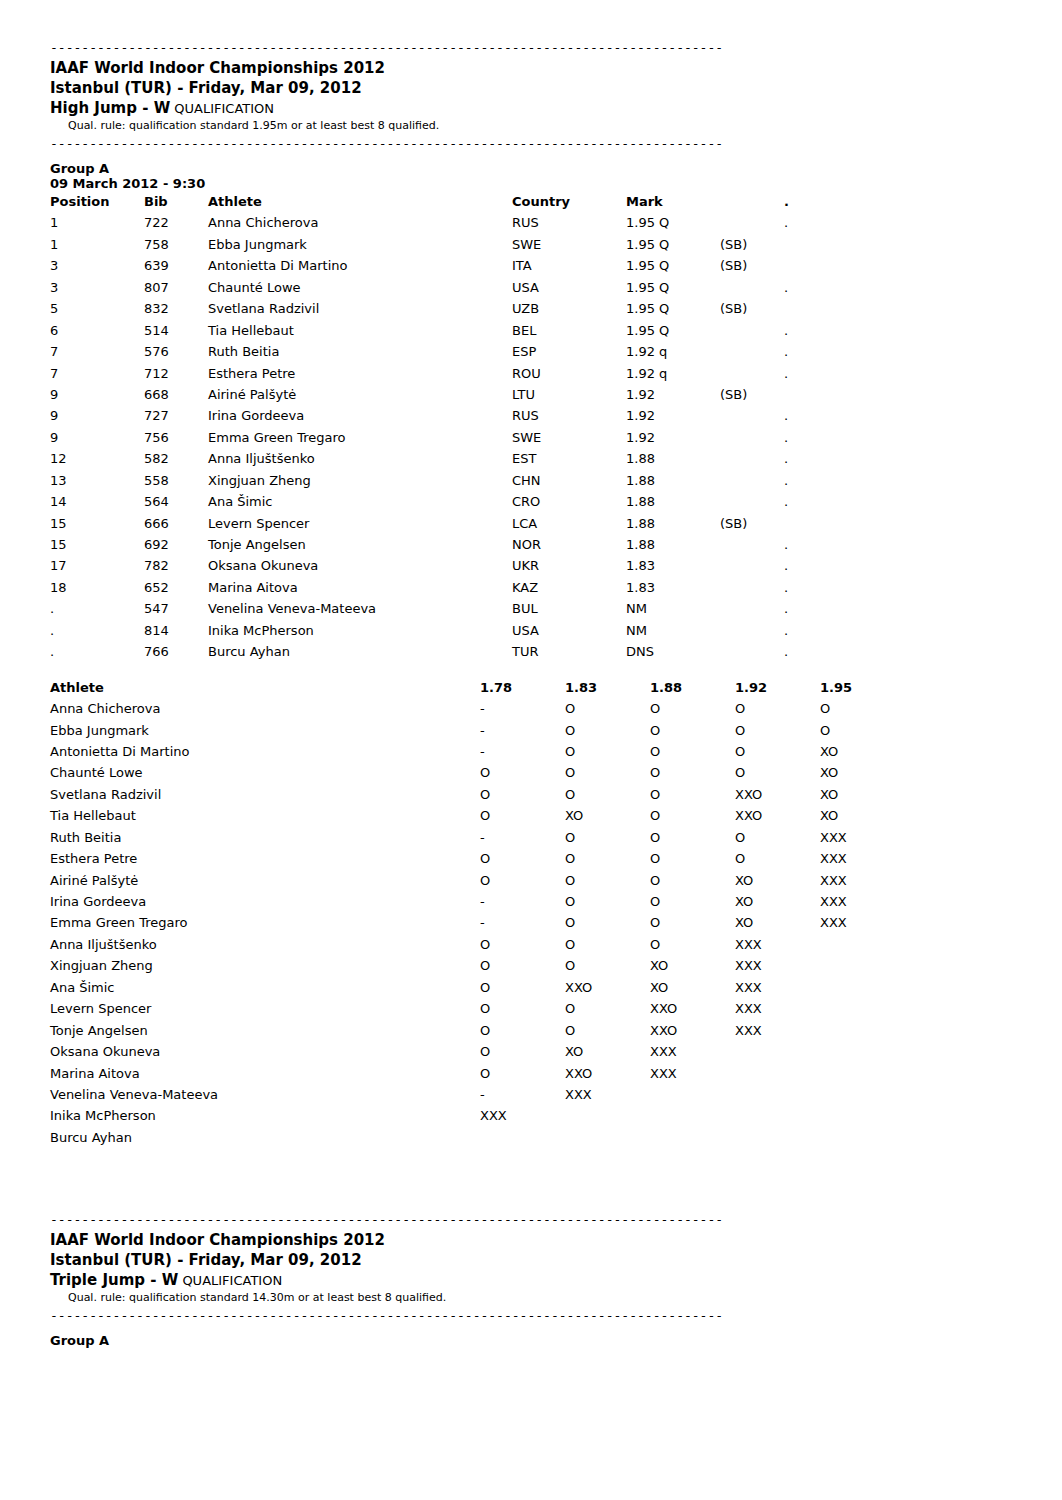--------------------------------------------------------------------------------------
IAAF World Indoor Championships 2012
Istanbul (TUR) - Friday, Mar 09, 2012
High Jump - W
QUALIFICATION
Qual. rule: qualification standard 1.95m or at least best 8 qualified.
--------------------------------------------------------------------------------------
Group A
09 March 2012 - 9:30
| Position | Bib | Athlete | Country | Mark | | . |
| --- | --- | --- | --- | --- | --- | --- |
| 1 | 722 | Anna Chicherova | RUS | 1.95 Q | | . |
| 1 | 758 | Ebba Jungmark | SWE | 1.95 Q | (SB) | |
| 3 | 639 | Antonietta Di Martino | ITA | 1.95 Q | (SB) | |
| 3 | 807 | Chaunté Lowe | USA | 1.95 Q | | . |
| 5 | 832 | Svetlana Radzivil | UZB | 1.95 Q | (SB) | |
| 6 | 514 | Tia Hellebaut | BEL | 1.95 Q | | . |
| 7 | 576 | Ruth Beitia | ESP | 1.92 q | | . |
| 7 | 712 | Esthera Petre | ROU | 1.92 q | | . |
| 9 | 668 | Airiné Palšytė | LTU | 1.92 | (SB) | |
| 9 | 727 | Irina Gordeeva | RUS | 1.92 | | . |
| 9 | 756 | Emma Green Tregaro | SWE | 1.92 | | . |
| 12 | 582 | Anna Iljuštšenko | EST | 1.88 | | . |
| 13 | 558 | Xingjuan Zheng | CHN | 1.88 | | . |
| 14 | 564 | Ana Šimic | CRO | 1.88 | | . |
| 15 | 666 | Levern Spencer | LCA | 1.88 | (SB) | |
| 15 | 692 | Tonje Angelsen | NOR | 1.88 | | . |
| 17 | 782 | Oksana Okuneva | UKR | 1.83 | | . |
| 18 | 652 | Marina Aitova | KAZ | 1.83 | | . |
| . | 547 | Venelina Veneva-Mateeva | BUL | NM | | . |
| . | 814 | Inika McPherson | USA | NM | | . |
| . | 766 | Burcu Ayhan | TUR | DNS | | . |
| Athlete | 1.78 | 1.83 | 1.88 | 1.92 | 1.95 |
| --- | --- | --- | --- | --- | --- |
| Anna Chicherova | - | O | O | O | O |
| Ebba Jungmark | - | O | O | O | O |
| Antonietta Di Martino | - | O | O | O | XO |
| Chaunté Lowe | O | O | O | O | XO |
| Svetlana Radzivil | O | O | O | XXO | XO |
| Tia Hellebaut | O | XO | O | XXO | XO |
| Ruth Beitia | - | O | O | O | XXX |
| Esthera Petre | O | O | O | O | XXX |
| Airiné Palšytė | O | O | O | XO | XXX |
| Irina Gordeeva | - | O | O | XO | XXX |
| Emma Green Tregaro | - | O | O | XO | XXX |
| Anna Iljuštšenko | O | O | O | XXX | |
| Xingjuan Zheng | O | O | XO | XXX | |
| Ana Šimic | O | XXO | XO | XXX | |
| Levern Spencer | O | O | XXO | XXX | |
| Tonje Angelsen | O | O | XXO | XXX | |
| Oksana Okuneva | O | XO | XXX | | |
| Marina Aitova | O | XXO | XXX | | |
| Venelina Veneva-Mateeva | - | XXX | | | |
| Inika McPherson | XXX | | | | |
| Burcu Ayhan | | | | | |
--------------------------------------------------------------------------------------
IAAF World Indoor Championships 2012
Istanbul (TUR) - Friday, Mar 09, 2012
Triple Jump - W
QUALIFICATION
Qual. rule: qualification standard 14.30m or at least best 8 qualified.
--------------------------------------------------------------------------------------
Group A